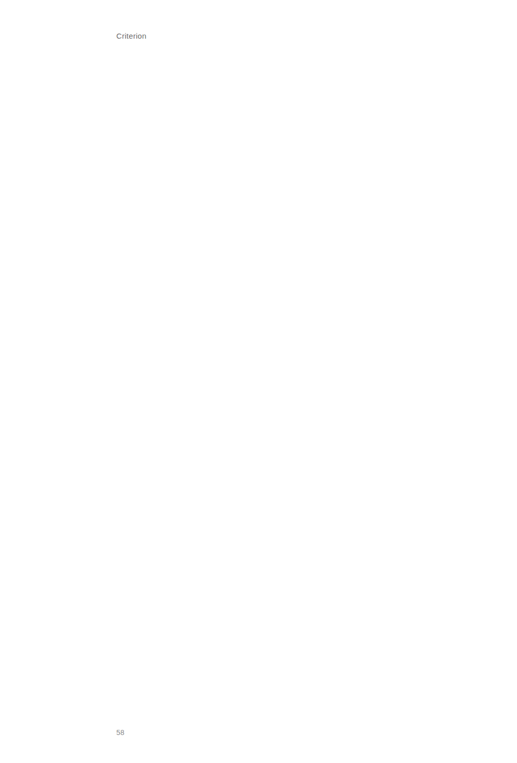Criterion
58